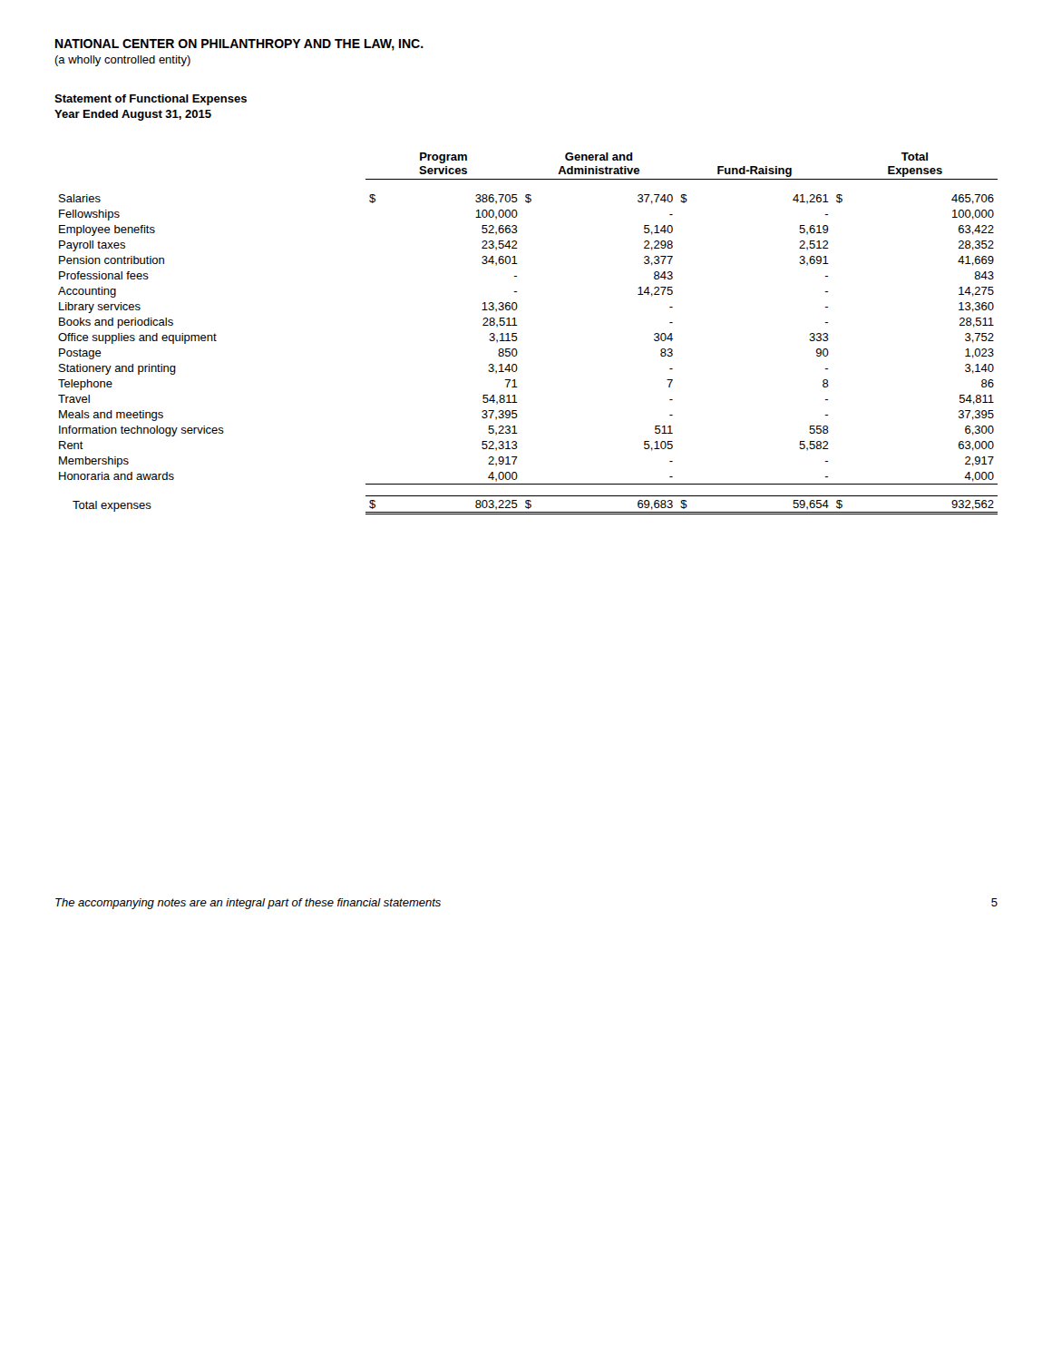NATIONAL CENTER ON PHILANTHROPY AND THE LAW, INC.
(a wholly controlled entity)
Statement of Functional Expenses
Year Ended August 31, 2015
| | Program Services | General and Administrative | Fund-Raising | Total Expenses |
| --- | --- | --- | --- | --- |
| Salaries | $ | 386,705 | $ | 37,740 | $ | 41,261 | $ | 465,706 |
| Fellowships | | 100,000 | | - | | - | | 100,000 |
| Employee benefits | | 52,663 | | 5,140 | | 5,619 | | 63,422 |
| Payroll taxes | | 23,542 | | 2,298 | | 2,512 | | 28,352 |
| Pension contribution | | 34,601 | | 3,377 | | 3,691 | | 41,669 |
| Professional fees | | - | | 843 | | - | | 843 |
| Accounting | | - | | 14,275 | | - | | 14,275 |
| Library services | | 13,360 | | - | | - | | 13,360 |
| Books and periodicals | | 28,511 | | - | | - | | 28,511 |
| Office supplies and equipment | | 3,115 | | 304 | | 333 | | 3,752 |
| Postage | | 850 | | 83 | | 90 | | 1,023 |
| Stationery and printing | | 3,140 | | - | | - | | 3,140 |
| Telephone | | 71 | | 7 | | 8 | | 86 |
| Travel | | 54,811 | | - | | - | | 54,811 |
| Meals and meetings | | 37,395 | | - | | - | | 37,395 |
| Information technology services | | 5,231 | | 511 | | 558 | | 6,300 |
| Rent | | 52,313 | | 5,105 | | 5,582 | | 63,000 |
| Memberships | | 2,917 | | - | | - | | 2,917 |
| Honoraria and awards | | 4,000 | | - | | - | | 4,000 |
| Total expenses | $ | 803,225 | $ | 69,683 | $ | 59,654 | $ | 932,562 |
The accompanying notes are an integral part of these financial statements 5